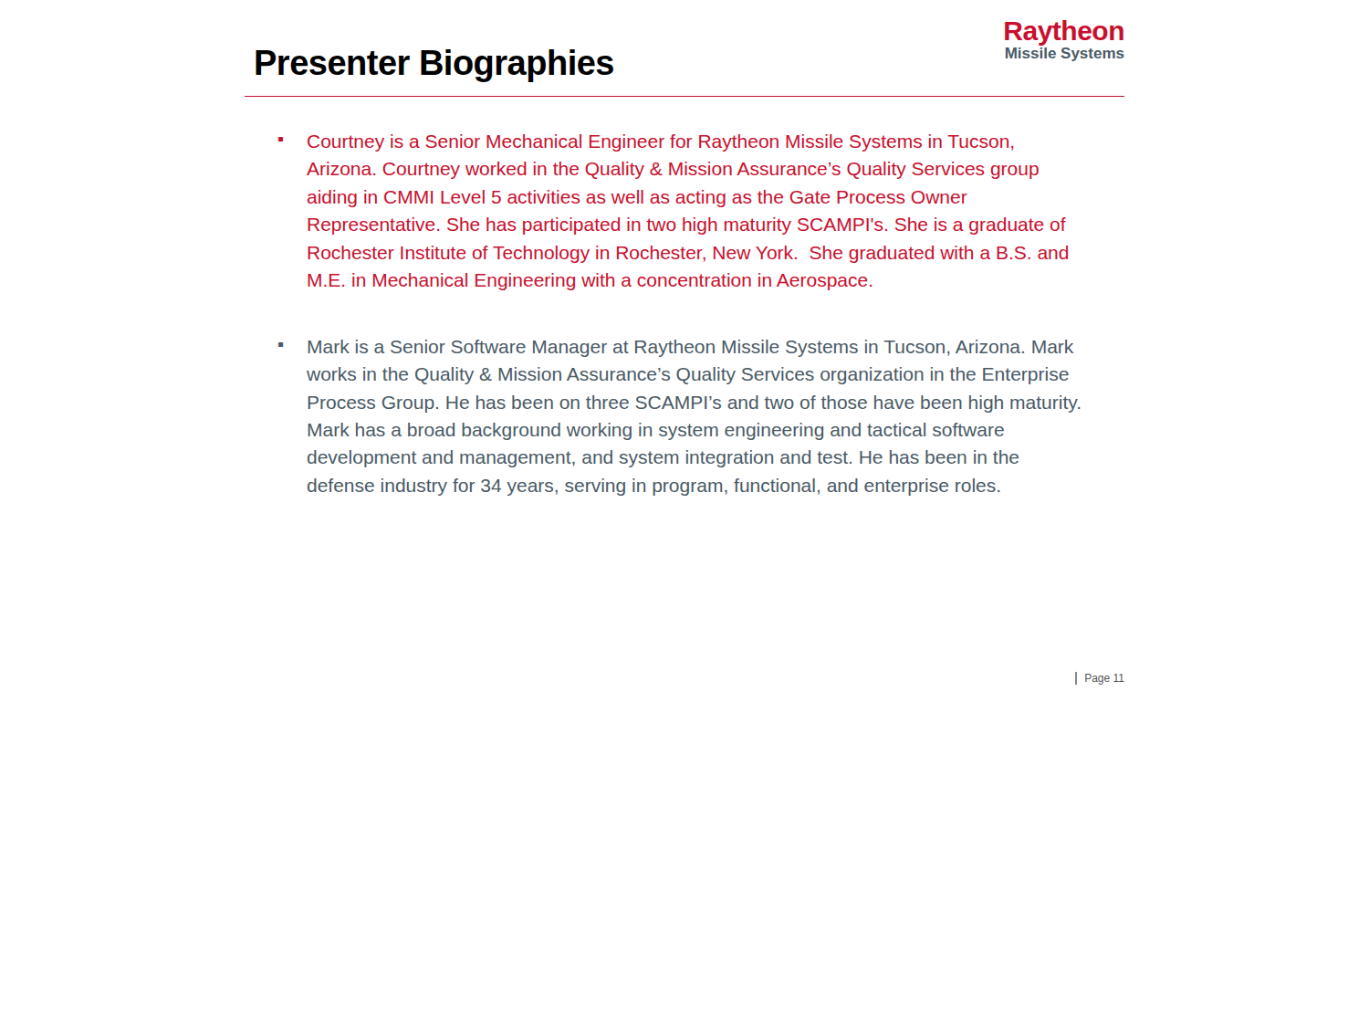Raytheon
Missile Systems
Presenter Biographies
Courtney is a Senior Mechanical Engineer for Raytheon Missile Systems in Tucson, Arizona. Courtney worked in the Quality & Mission Assurance’s Quality Services group aiding in CMMI Level 5 activities as well as acting as the Gate Process Owner Representative. She has participated in two high maturity SCAMPI's. She is a graduate of Rochester Institute of Technology in Rochester, New York. She graduated with a B.S. and M.E. in Mechanical Engineering with a concentration in Aerospace.
Mark is a Senior Software Manager at Raytheon Missile Systems in Tucson, Arizona. Mark works in the Quality & Mission Assurance’s Quality Services organization in the Enterprise Process Group. He has been on three SCAMPI’s and two of those have been high maturity. Mark has a broad background working in system engineering and tactical software development and management, and system integration and test. He has been in the defense industry for 34 years, serving in program, functional, and enterprise roles.
Page 11